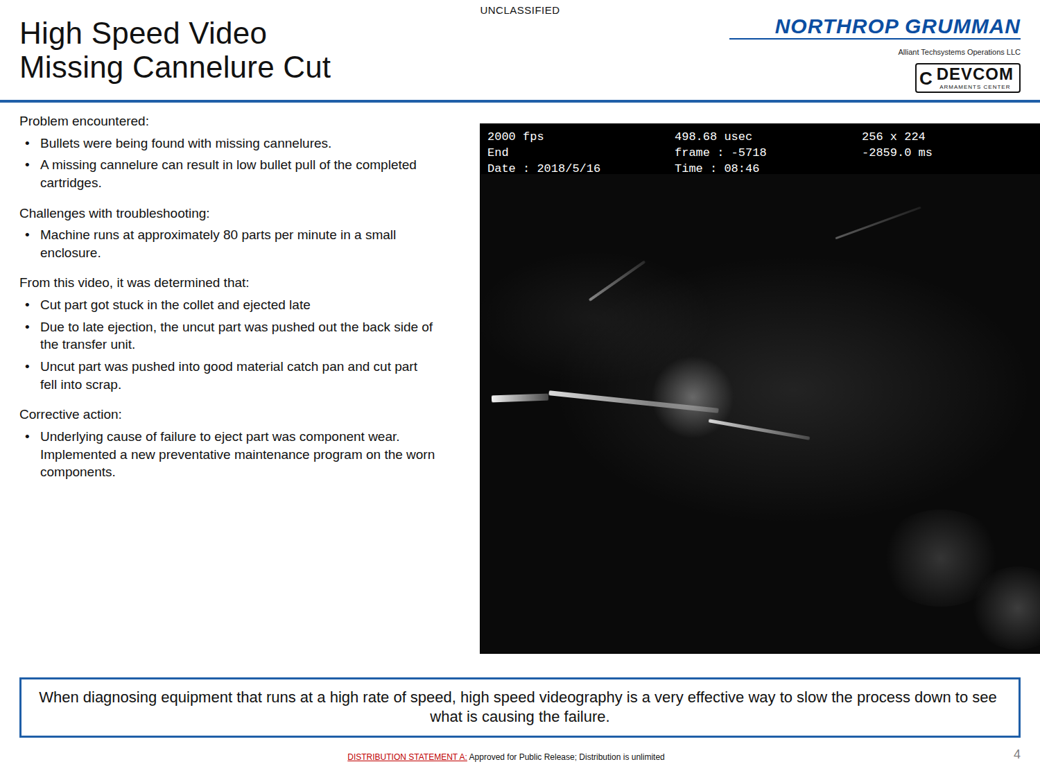UNCLASSIFIED
High Speed Video
Missing Cannelure Cut
NORTHROP GRUMMAN
Alliant Techsystems Operations LLC
C DEVCOM ARMAMENTS CENTER
Problem encountered:
Bullets were being found with missing cannelures.
A missing cannelure can result in low bullet pull of the completed cartridges.
Challenges with troubleshooting:
Machine runs at approximately 80 parts per minute in a small enclosure.
From this video, it was determined that:
Cut part got stuck in the collet and ejected late
Due to late ejection, the uncut part was pushed out the back side of the transfer unit.
Uncut part was pushed into good material catch pan and cut part fell into scrap.
Corrective action:
Underlying cause of failure to eject part was component wear. Implemented a new preventative maintenance program on the worn components.
2000 fps 498.68 usec 256 x 224 End frame : -5718-2859.0 ms Date : 2018/5/16 Time : 08:46
When diagnosing equipment that runs at a high rate of speed, high speed videography is a very effective way to slow the process down to see what is causing the failure.
DISTRIBUTION STATEMENT A: Approved for Public Release; Distribution is unlimited
4